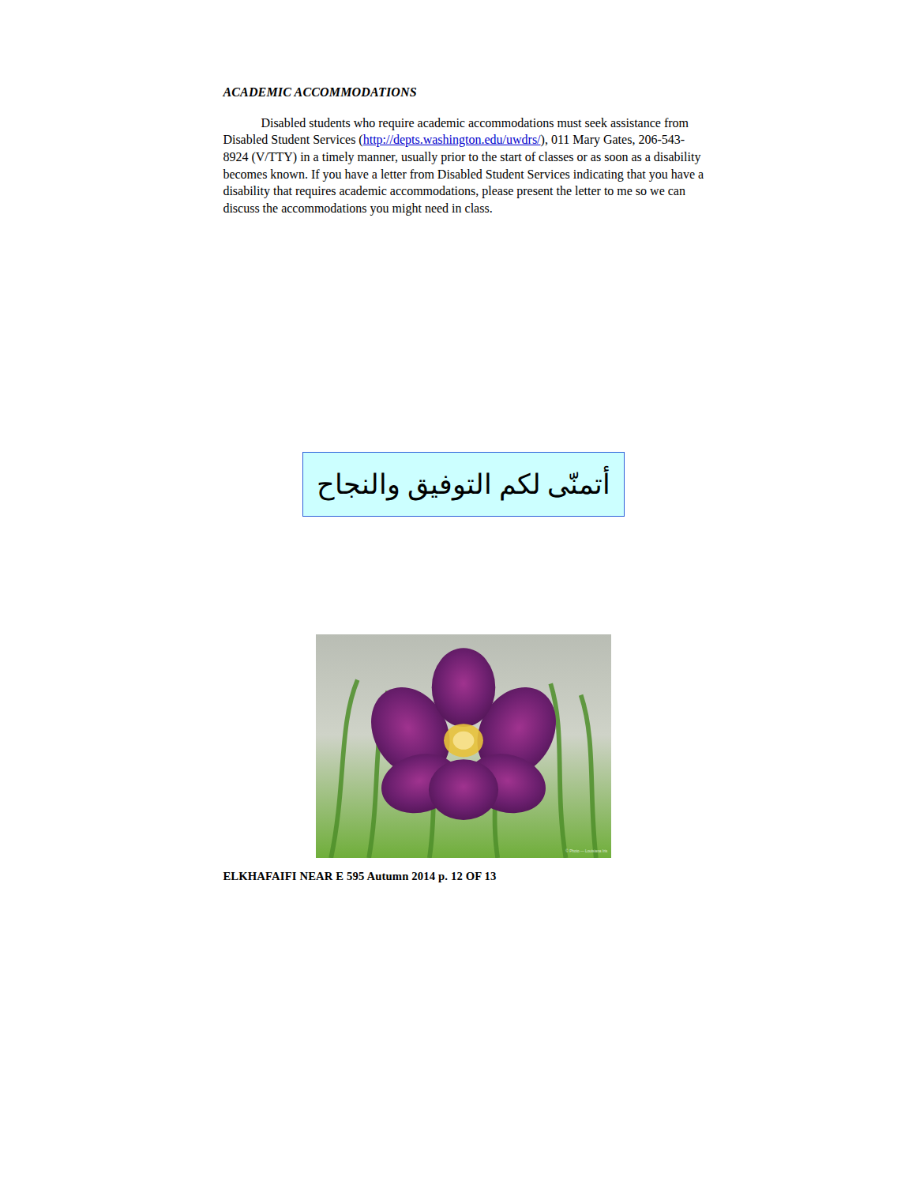ACADEMIC ACCOMMODATIONS
Disabled students who require academic accommodations must seek assistance from Disabled Student Services (http://depts.washington.edu/uwdrs/), 011 Mary Gates, 206-543-8924 (V/TTY) in a timely manner, usually prior to the start of classes or as soon as a disability becomes known. If you have a letter from Disabled Student Services indicating that you have a disability that requires academic accommodations, please present the letter to me so we can discuss the accommodations you might need in class.
أتمنّى لكم التوفيق والنجاح
ELKHAFAIFI NEAR E 595 Autumn 2014 p. 12 OF 13